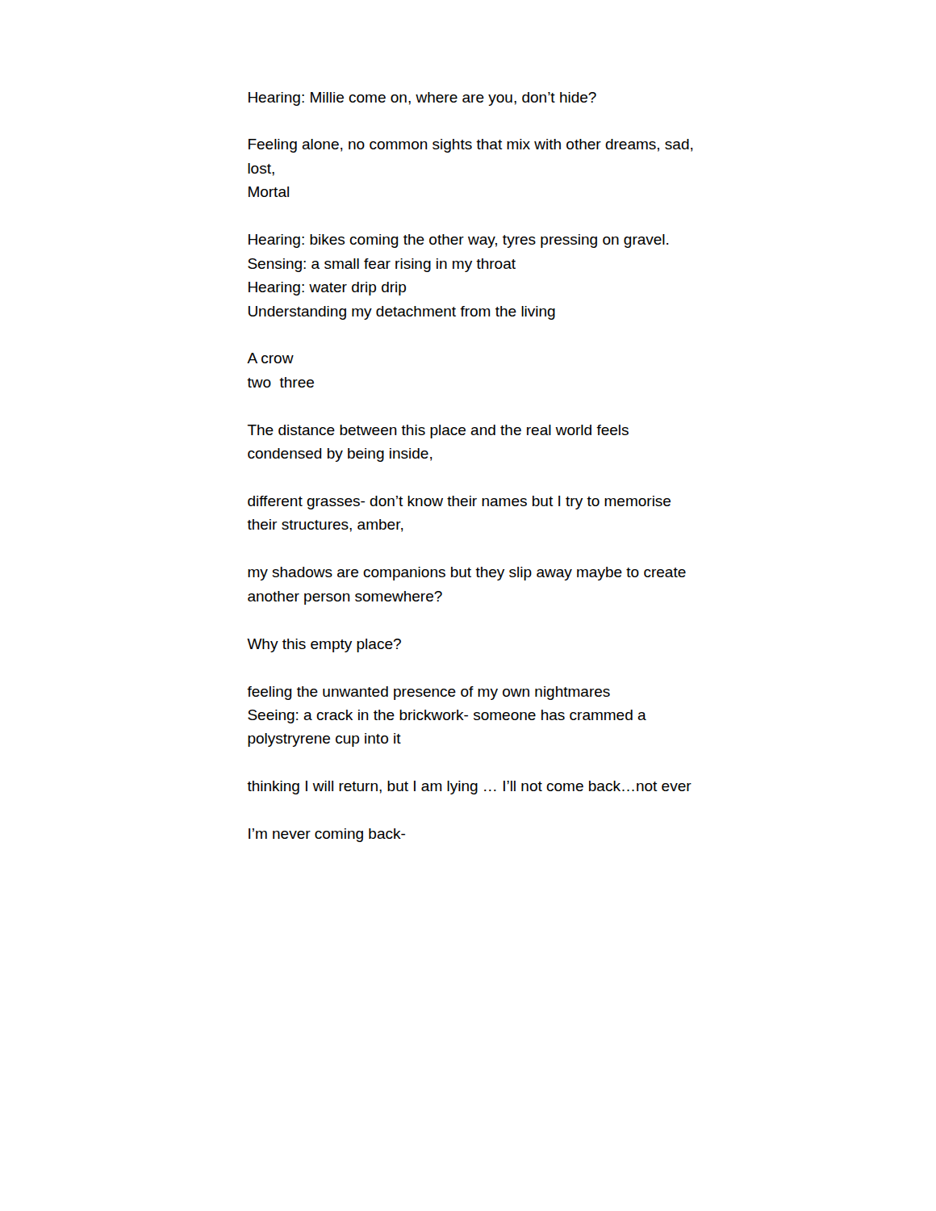Hearing: Millie come on, where are you, don’t hide?
Feeling alone, no common sights that mix with other dreams, sad, lost,
Mortal
Hearing: bikes coming the other way, tyres pressing on gravel.
Sensing: a small fear rising in my throat
Hearing: water drip drip
Understanding my detachment from the living
A crow
two three
The distance between this place and the real world feels condensed by being inside,
different grasses- don’t know their names but I try to memorise their structures, amber,
my shadows are companions but they slip away maybe to create another person somewhere?
Why this empty place?
feeling the unwanted presence of my own nightmares
Seeing: a crack in the brickwork- someone has crammed a polystryrene cup into it
thinking I will return, but I am lying … I’ll not come back…not ever
I’m never coming back-